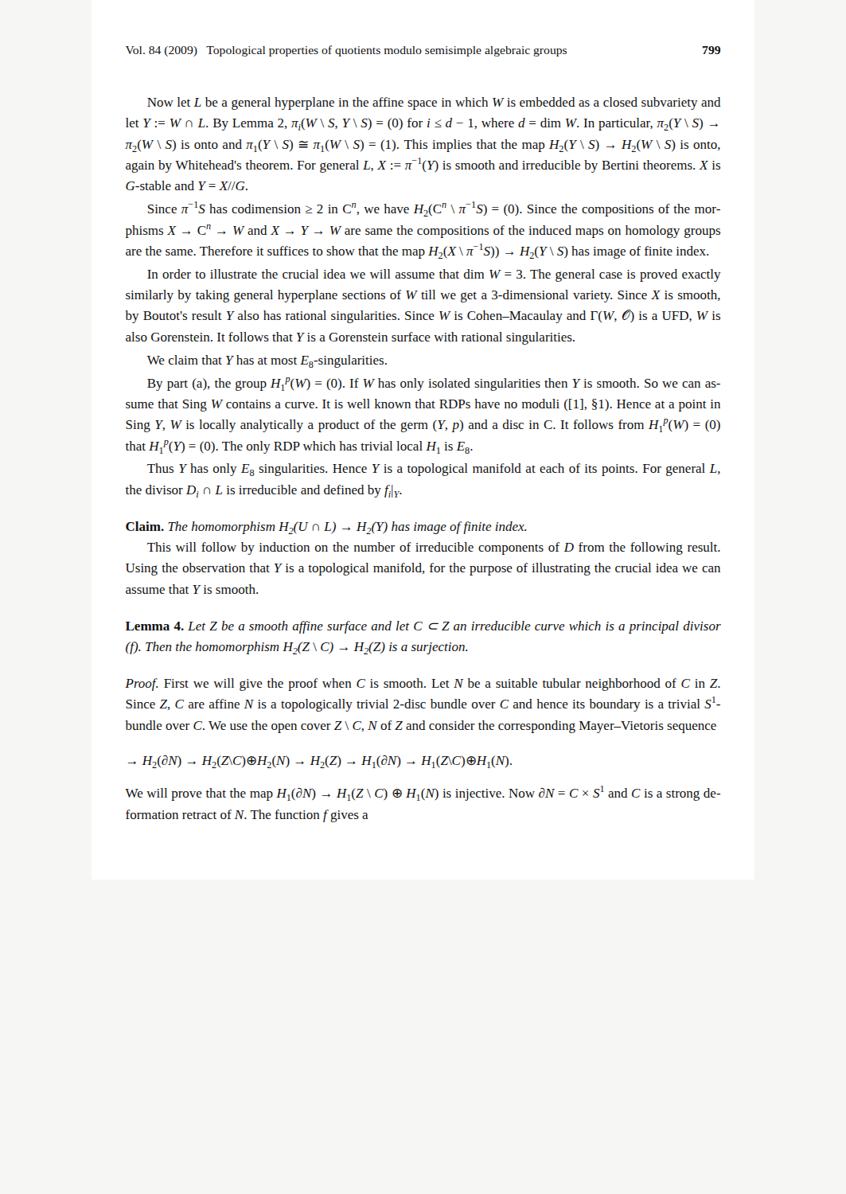Vol. 84 (2009) Topological properties of quotients modulo semisimple algebraic groups 799
Now let L be a general hyperplane in the affine space in which W is embedded as a closed subvariety and let Y := W ∩ L. By Lemma 2, πi(W \ S, Y \ S) = (0) for i ≤ d − 1, where d = dim W. In particular, π2(Y \ S) → π2(W \ S) is onto and π1(Y \ S) ≅ π1(W \ S) = (1). This implies that the map H2(Y \ S) → H2(W \ S) is onto, again by Whitehead's theorem. For general L, X := π−1(Y) is smooth and irreducible by Bertini theorems. X is G-stable and Y = X//G.
Since π−1S has codimension ≥ 2 in Cn, we have H2(Cn \ π−1S) = (0). Since the compositions of the morphisms X → Cn → W and X → Y → W are same the compositions of the induced maps on homology groups are the same. Therefore it suffices to show that the map H2(X \ π−1S)) → H2(Y \ S) has image of finite index.
In order to illustrate the crucial idea we will assume that dim W = 3. The general case is proved exactly similarly by taking general hyperplane sections of W till we get a 3-dimensional variety. Since X is smooth, by Boutot's result Y also has rational singularities. Since W is Cohen–Macaulay and Γ(W, 𝒪) is a UFD, W is also Gorenstein. It follows that Y is a Gorenstein surface with rational singularities.
We claim that Y has at most E8-singularities.
By part (a), the group H1p(W) = (0). If W has only isolated singularities then Y is smooth. So we can assume that Sing W contains a curve. It is well known that RDPs have no moduli ([1], §1). Hence at a point in Sing Y, W is locally analytically a product of the germ (Y, p) and a disc in C. It follows from H1p(W) = (0) that H1p(Y) = (0). The only RDP which has trivial local H1 is E8.
Thus Y has only E8 singularities. Hence Y is a topological manifold at each of its points. For general L, the divisor Di ∩ L is irreducible and defined by fi|Y.
Claim. The homomorphism H2(U ∩ L) → H2(Y) has image of finite index.
This will follow by induction on the number of irreducible components of D from the following result. Using the observation that Y is a topological manifold, for the purpose of illustrating the crucial idea we can assume that Y is smooth.
Lemma 4. Let Z be a smooth affine surface and let C ⊂ Z an irreducible curve which is a principal divisor (f). Then the homomorphism H2(Z \ C) → H2(Z) is a surjection.
Proof. First we will give the proof when C is smooth. Let N be a suitable tubular neighborhood of C in Z. Since Z, C are affine N is a topologically trivial 2-disc bundle over C and hence its boundary is a trivial S1-bundle over C. We use the open cover Z \ C, N of Z and consider the corresponding Mayer–Vietoris sequence
→ H2(∂N) → H2(Z\C)⊕H2(N) → H2(Z) → H1(∂N) → H1(Z\C)⊕H1(N).
We will prove that the map H1(∂N) → H1(Z \ C) ⊕ H1(N) is injective. Now ∂N = C × S1 and C is a strong deformation retract of N. The function f gives a